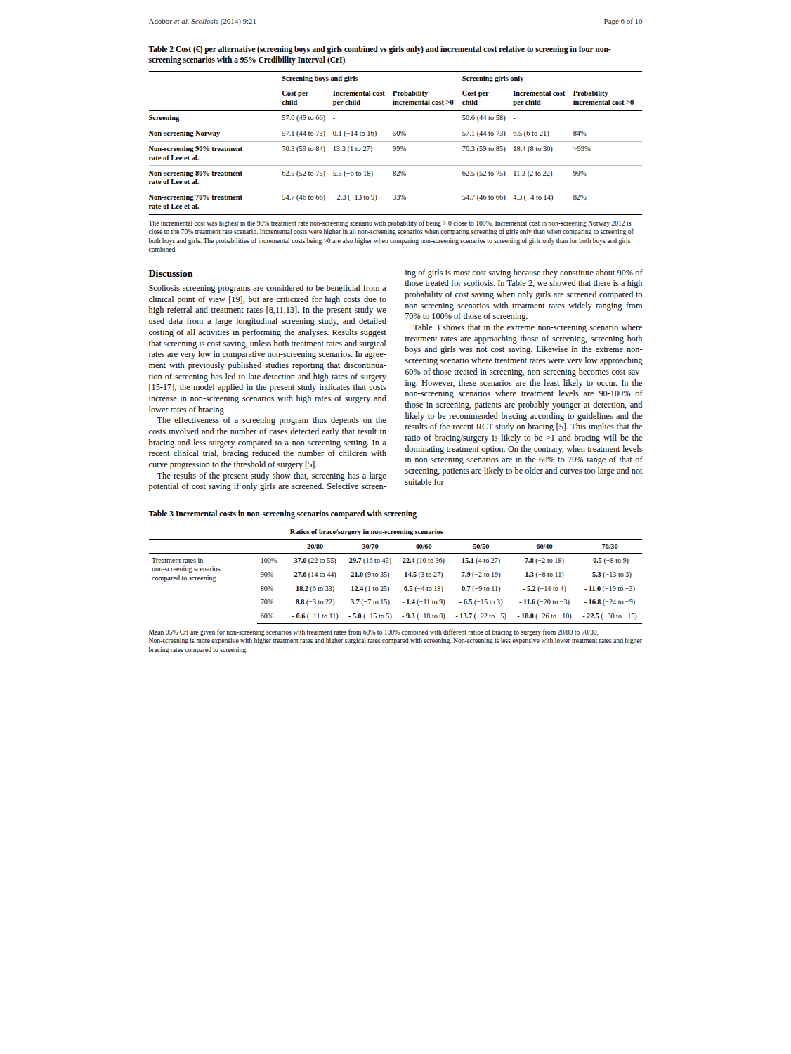Adobor et al. Scoliosis (2014) 9:21
Page 6 of 10
Table 2 Cost (€) per alternative (screening boys and girls combined vs girls only) and incremental cost relative to screening in four non-screening scenarios with a 95% Credibility Interval (CrI)
| | Screening boys and girls | Screening girls only |
| --- | --- | --- |
| | Cost per child | Incremental cost per child | Probability incremental cost >0 | Cost per child | Incremental cost per child | Probability incremental cost >0 |
| Screening | 57.0 (49 to 66) | - | | 50.6 (44 to 58) | - | |
| Non-screening Norway | 57.1 (44 to 73) | 0.1 (−14 to 16) | 50% | 57.1 (44 to 73) | 6.5 (6 to 21) | 84% |
| Non-screening 90% treatment rate of Lee et al. | 70.3 (59 to 84) | 13.3 (1 to 27) | 99% | 70.3 (59 to 85) | 18.4 (8 to 30) | >99% |
| Non-screening 80% treatment rate of Lee et al. | 62.5 (52 to 75) | 5.5 (−6 to 18) | 82% | 62.5 (52 to 75) | 11.3 (2 to 22) | 99% |
| Non-screening 70% treatment rate of Lee et al. | 54.7 (46 to 66) | −2.3 (−13 to 9) | 33% | 54.7 (46 to 66) | 4.3 (−4 to 14) | 82% |
The incremental cost was highest in the 90% treatment rate non-screening scenario with probability of being > 0 close to 100%. Incremental cost in non-screening Norway 2012 is close to the 70% treatment rate scenario. Incremental costs were higher in all non-screening scenarios when comparing screening of girls only than when comparing to screening of both boys and girls. The probabilities of incremental costs being >0 are also higher when comparing non-screening scenarios to screening of girls only than for both boys and girls combined.
Discussion
Scoliosis screening programs are considered to be beneficial from a clinical point of view [19], but are criticized for high costs due to high referral and treatment rates [8,11,13]. In the present study we used data from a large longitudinal screening study, and detailed costing of all activities in performing the analyses. Results suggest that screening is cost saving, unless both treatment rates and surgical rates are very low in comparative non-screening scenarios. In agreement with previously published studies reporting that discontinuation of screening has led to late detection and high rates of surgery [15-17], the model applied in the present study indicates that costs increase in non-screening scenarios with high rates of surgery and lower rates of bracing.
The effectiveness of a screening program thus depends on the costs involved and the number of cases detected early that result in bracing and less surgery compared to a non-screening setting. In a recent clinical trial, bracing reduced the number of children with curve progression to the threshold of surgery [5].
The results of the present study show that, screening has a large potential of cost saving if only girls are screened. Selective screening of girls is most cost saving because they constitute about 90% of those treated for scoliosis. In Table 2, we showed that there is a high probability of cost saving when only girls are screened compared to non-screening scenarios with treatment rates widely ranging from 70% to 100% of those of screening.
Table 3 shows that in the extreme non-screening scenario where treatment rates are approaching those of screening, screening both boys and girls was not cost saving. Likewise in the extreme non-screening scenario where treatment rates were very low approaching 60% of those treated in screening, non-screening becomes cost saving. However, these scenarios are the least likely to occur. In the non-screening scenarios where treatment levels are 90-100% of those in screening, patients are probably younger at detection, and likely to be recommended bracing according to guidelines and the results of the recent RCT study on bracing [5]. This implies that the ratio of bracing/surgery is likely to be >1 and bracing will be the dominating treatment option. On the contrary, when treatment levels in non-screening scenarios are in the 60% to 70% range of that of screening, patients are likely to be older and curves too large and not suitable for
Table 3 Incremental costs in non-screening scenarios compared with screening
| | | Ratios of brace/surgery in non-screening scenarios |
| --- | --- | --- |
| | | 20/80 | 30/70 | 40/60 | 50/50 | 60/40 | 70/30 |
| Treatment rates in non-screening scenarios compared to screening | 100% | 37.0 (22 to 55) | 29.7 (16 to 45) | 22.4 (10 to 36) | 15.1 (4 to 27) | 7.8 (−2 to 18) | -0.5 (−8 to 9) |
| 90% | 27.6 (14 to 44) | 21.0 (9 to 35) | 14.5 (3 to 27) | 7.9 (−2 to 19) | 1.3 (−8 to 11) | - 5.3 (−13 to 3) |
| 80% | 18.2 (6 to 33) | 12.4 (1 to 25) | 6.5 (−4 to 18) | 0.7 (−9 to 11) | - 5.2 (−14 to 4) | - 11.0 (−19 to −3) |
| 70% | 8.8 (−3 to 22) | 3.7 (−7 to 15) | - 1.4 (−11 to 9) | - 6.5 (−15 to 3) | - 11.6 (−20 to −3) | - 16.8 (−24 to −9) |
| 60% | - 0.6 (−11 to 11) | - 5.0 (−15 to 5) | - 9.3 (−18 to 0) | - 13.7 (−22 to −5) | - 18.0 (−26 to −10) | - 22.5 (−30 to −15) |
Mean 95% CrI are given for non-screening scenarios with treatment rates from 60% to 100% combined with different ratios of bracing to surgery from 20/80 to 70/30.
Non-screening is more expensive with higher treatment rates and higher surgical rates compared with screening. Non-screening is less expensive with lower treatment rates and higher bracing rates compared to screening.